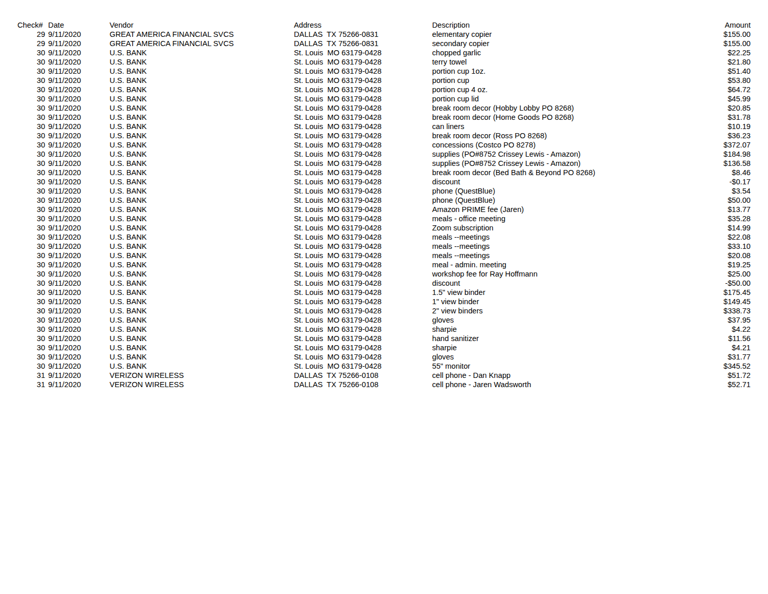| Check# | Date | Vendor | Address | Description | Amount |
| --- | --- | --- | --- | --- | --- |
| 29 | 9/11/2020 | GREAT AMERICA FINANCIAL SVCS | DALLAS TX 75266-0831 | elementary copier | $155.00 |
| 29 | 9/11/2020 | GREAT AMERICA FINANCIAL SVCS | DALLAS TX 75266-0831 | secondary copier | $155.00 |
| 30 | 9/11/2020 | U.S. BANK | St. Louis MO 63179-0428 | chopped garlic | $22.25 |
| 30 | 9/11/2020 | U.S. BANK | St. Louis MO 63179-0428 | terry towel | $21.80 |
| 30 | 9/11/2020 | U.S. BANK | St. Louis MO 63179-0428 | portion cup 1oz. | $51.40 |
| 30 | 9/11/2020 | U.S. BANK | St. Louis MO 63179-0428 | portion cup | $53.80 |
| 30 | 9/11/2020 | U.S. BANK | St. Louis MO 63179-0428 | portion cup 4 oz. | $64.72 |
| 30 | 9/11/2020 | U.S. BANK | St. Louis MO 63179-0428 | portion cup lid | $45.99 |
| 30 | 9/11/2020 | U.S. BANK | St. Louis MO 63179-0428 | break room decor (Hobby Lobby PO 8268) | $20.85 |
| 30 | 9/11/2020 | U.S. BANK | St. Louis MO 63179-0428 | break room decor (Home Goods PO 8268) | $31.78 |
| 30 | 9/11/2020 | U.S. BANK | St. Louis MO 63179-0428 | can liners | $10.19 |
| 30 | 9/11/2020 | U.S. BANK | St. Louis MO 63179-0428 | break room decor (Ross PO 8268) | $36.23 |
| 30 | 9/11/2020 | U.S. BANK | St. Louis MO 63179-0428 | concessions (Costco PO 8278) | $372.07 |
| 30 | 9/11/2020 | U.S. BANK | St. Louis MO 63179-0428 | supplies (PO#8752 Crissey Lewis - Amazon) | $184.98 |
| 30 | 9/11/2020 | U.S. BANK | St. Louis MO 63179-0428 | supplies (PO#8752 Crissey Lewis - Amazon) | $136.58 |
| 30 | 9/11/2020 | U.S. BANK | St. Louis MO 63179-0428 | break room decor (Bed Bath & Beyond PO 8268) | $8.46 |
| 30 | 9/11/2020 | U.S. BANK | St. Louis MO 63179-0428 | discount | -$0.17 |
| 30 | 9/11/2020 | U.S. BANK | St. Louis MO 63179-0428 | phone (QuestBlue) | $3.54 |
| 30 | 9/11/2020 | U.S. BANK | St. Louis MO 63179-0428 | phone (QuestBlue) | $50.00 |
| 30 | 9/11/2020 | U.S. BANK | St. Louis MO 63179-0428 | Amazon PRIME fee (Jaren) | $13.77 |
| 30 | 9/11/2020 | U.S. BANK | St. Louis MO 63179-0428 | meals - office meeting | $35.28 |
| 30 | 9/11/2020 | U.S. BANK | St. Louis MO 63179-0428 | Zoom subscription | $14.99 |
| 30 | 9/11/2020 | U.S. BANK | St. Louis MO 63179-0428 | meals --meetings | $22.08 |
| 30 | 9/11/2020 | U.S. BANK | St. Louis MO 63179-0428 | meals --meetings | $33.10 |
| 30 | 9/11/2020 | U.S. BANK | St. Louis MO 63179-0428 | meals --meetings | $20.08 |
| 30 | 9/11/2020 | U.S. BANK | St. Louis MO 63179-0428 | meal - admin. meeting | $19.25 |
| 30 | 9/11/2020 | U.S. BANK | St. Louis MO 63179-0428 | workshop fee for Ray Hoffmann | $25.00 |
| 30 | 9/11/2020 | U.S. BANK | St. Louis MO 63179-0428 | discount | -$50.00 |
| 30 | 9/11/2020 | U.S. BANK | St. Louis MO 63179-0428 | 1.5" view binder | $175.45 |
| 30 | 9/11/2020 | U.S. BANK | St. Louis MO 63179-0428 | 1" view binder | $149.45 |
| 30 | 9/11/2020 | U.S. BANK | St. Louis MO 63179-0428 | 2" view binders | $338.73 |
| 30 | 9/11/2020 | U.S. BANK | St. Louis MO 63179-0428 | gloves | $37.95 |
| 30 | 9/11/2020 | U.S. BANK | St. Louis MO 63179-0428 | sharpie | $4.22 |
| 30 | 9/11/2020 | U.S. BANK | St. Louis MO 63179-0428 | hand sanitizer | $11.56 |
| 30 | 9/11/2020 | U.S. BANK | St. Louis MO 63179-0428 | sharpie | $4.21 |
| 30 | 9/11/2020 | U.S. BANK | St. Louis MO 63179-0428 | gloves | $31.77 |
| 30 | 9/11/2020 | U.S. BANK | St. Louis MO 63179-0428 | 55" monitor | $345.52 |
| 31 | 9/11/2020 | VERIZON WIRELESS | DALLAS TX 75266-0108 | cell phone - Dan Knapp | $51.72 |
| 31 | 9/11/2020 | VERIZON WIRELESS | DALLAS TX 75266-0108 | cell phone - Jaren Wadsworth | $52.71 |